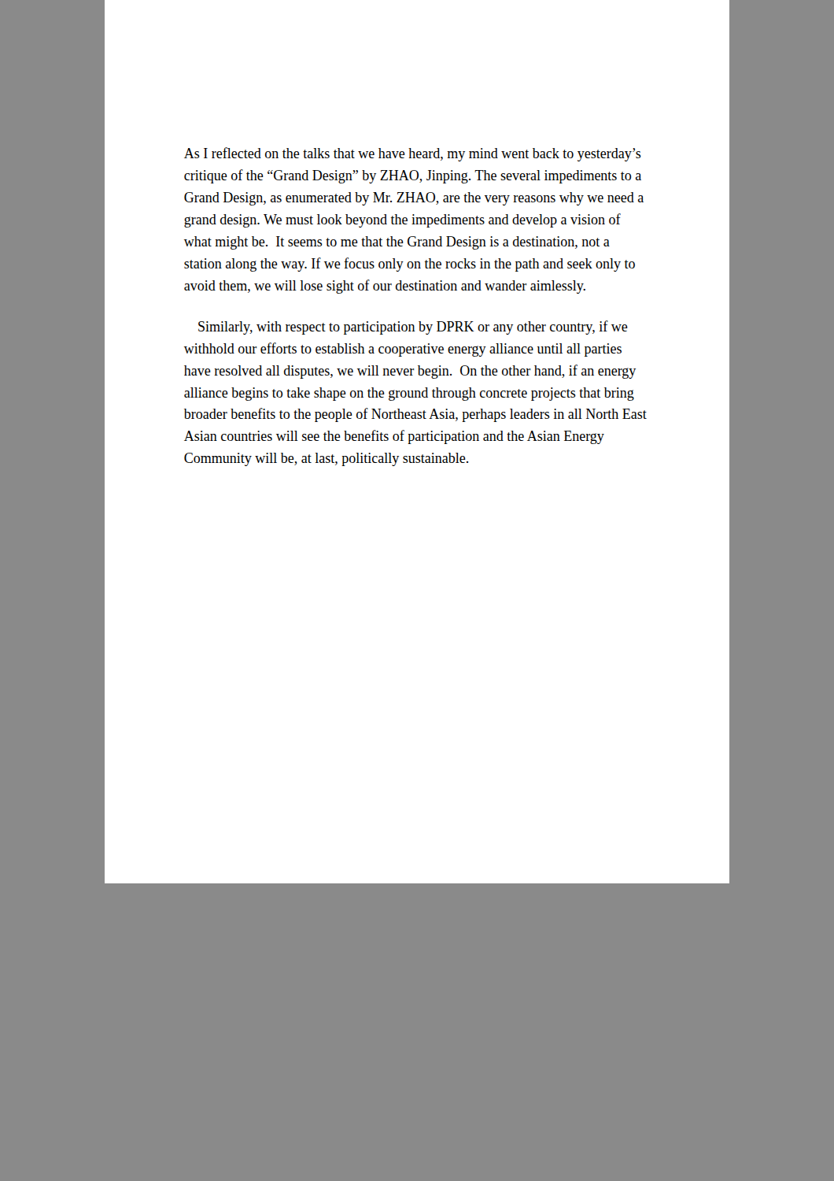As I reflected on the talks that we have heard, my mind went back to yesterday’s critique of the “Grand Design” by ZHAO, Jinping. The several impediments to a Grand Design, as enumerated by Mr. ZHAO, are the very reasons why we need a grand design. We must look beyond the impediments and develop a vision of what might be. It seems to me that the Grand Design is a destination, not a station along the way. If we focus only on the rocks in the path and seek only to avoid them, we will lose sight of our destination and wander aimlessly.
Similarly, with respect to participation by DPRK or any other country, if we withhold our efforts to establish a cooperative energy alliance until all parties have resolved all disputes, we will never begin. On the other hand, if an energy alliance begins to take shape on the ground through concrete projects that bring broader benefits to the people of Northeast Asia, perhaps leaders in all North East Asian countries will see the benefits of participation and the Asian Energy Community will be, at last, politically sustainable.